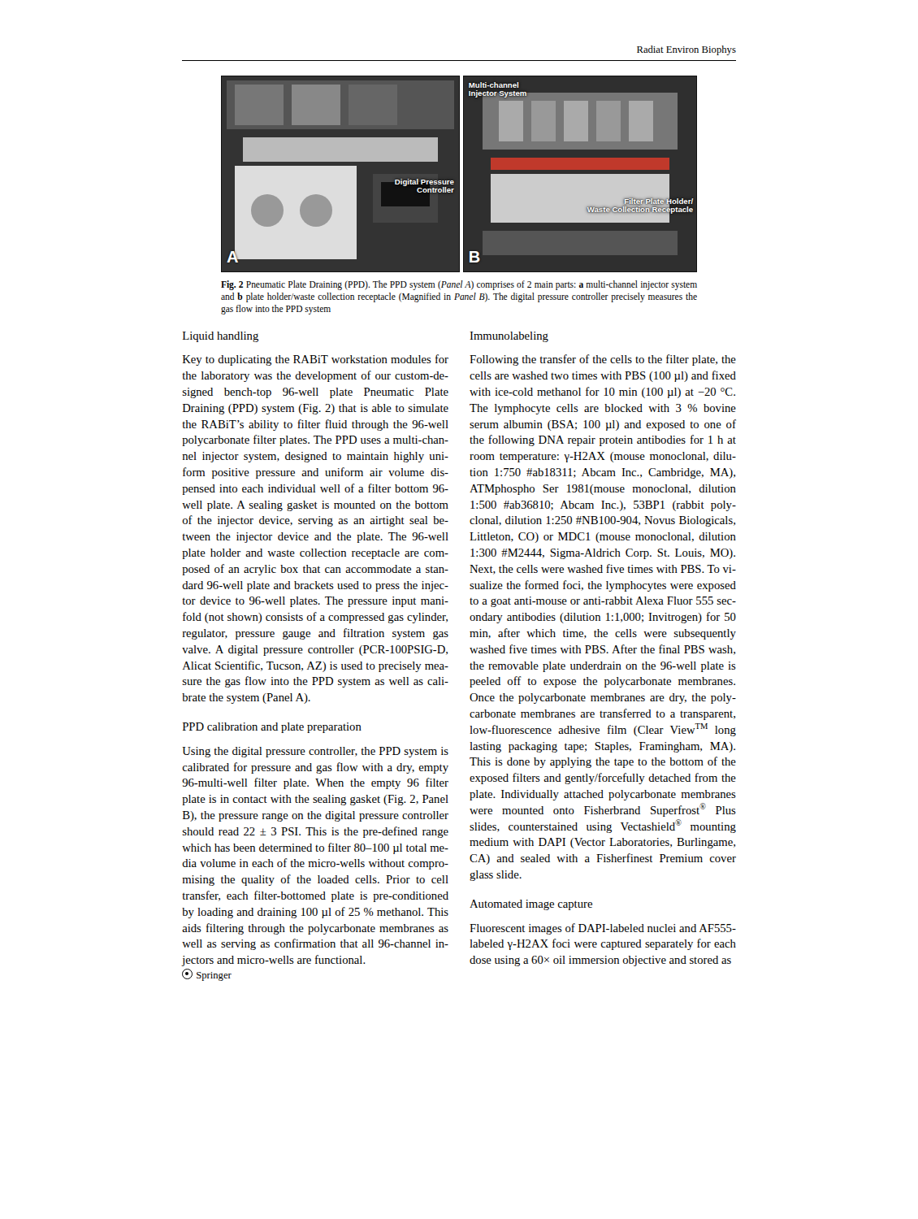Radiat Environ Biophys
Digital Pressure
Controller A
Multi-channel
Injector System Filter Plate Holder/
Waste Collection Receptacle B
Fig. 2 Pneumatic Plate Draining (PPD). The PPD system (Panel A) comprises of 2 main parts: a multi-channel injector system and b plate holder/waste collection receptacle (Magnified in Panel B). The digital pressure controller precisely measures the gas flow into the PPD system
Liquid handling
Key to duplicating the RABiT workstation modules for the laboratory was the development of our custom-designed bench-top 96-well plate Pneumatic Plate Draining (PPD) system (Fig. 2) that is able to simulate the RABiT’s ability to filter fluid through the 96-well polycarbonate filter plates. The PPD uses a multi-channel injector system, designed to maintain highly uniform positive pressure and uniform air volume dispensed into each individual well of a filter bottom 96-well plate. A sealing gasket is mounted on the bottom of the injector device, serving as an airtight seal between the injector device and the plate. The 96-well plate holder and waste collection receptacle are composed of an acrylic box that can accommodate a standard 96-well plate and brackets used to press the injector device to 96-well plates. The pressure input manifold (not shown) consists of a compressed gas cylinder, regulator, pressure gauge and filtration system gas valve. A digital pressure controller (PCR-100PSIG-D, Alicat Scientific, Tucson, AZ) is used to precisely measure the gas flow into the PPD system as well as calibrate the system (Panel A).
PPD calibration and plate preparation
Using the digital pressure controller, the PPD system is calibrated for pressure and gas flow with a dry, empty 96-multi-well filter plate. When the empty 96 filter plate is in contact with the sealing gasket (Fig. 2, Panel B), the pressure range on the digital pressure controller should read 22 ± 3 PSI. This is the pre-defined range which has been determined to filter 80–100 µl total media volume in each of the micro-wells without compromising the quality of the loaded cells. Prior to cell transfer, each filter-bottomed plate is pre-conditioned by loading and draining 100 µl of 25 % methanol. This aids filtering through the polycarbonate membranes as well as serving as confirmation that all 96-channel injectors and micro-wells are functional.
Immunolabeling
Following the transfer of the cells to the filter plate, the cells are washed two times with PBS (100 µl) and fixed with ice-cold methanol for 10 min (100 µl) at −20 °C. The lymphocyte cells are blocked with 3 % bovine serum albumin (BSA; 100 µl) and exposed to one of the following DNA repair protein antibodies for 1 h at room temperature: γ-H2AX (mouse monoclonal, dilution 1:750 #ab18311; Abcam Inc., Cambridge, MA), ATMphospho Ser 1981(mouse monoclonal, dilution 1:500 #ab36810; Abcam Inc.), 53BP1 (rabbit polyclonal, dilution 1:250 #NB100-904, Novus Biologicals, Littleton, CO) or MDC1 (mouse monoclonal, dilution 1:300 #M2444, Sigma-Aldrich Corp. St. Louis, MO). Next, the cells were washed five times with PBS. To visualize the formed foci, the lymphocytes were exposed to a goat anti-mouse or anti-rabbit Alexa Fluor 555 secondary antibodies (dilution 1:1,000; Invitrogen) for 50 min, after which time, the cells were subsequently washed five times with PBS. After the final PBS wash, the removable plate underdrain on the 96-well plate is peeled off to expose the polycarbonate membranes. Once the polycarbonate membranes are dry, the polycarbonate membranes are transferred to a transparent, low-fluorescence adhesive film (Clear ViewTM long lasting packaging tape; Staples, Framingham, MA). This is done by applying the tape to the bottom of the exposed filters and gently/forcefully detached from the plate. Individually attached polycarbonate membranes were mounted onto Fisherbrand Superfrost® Plus slides, counterstained using Vectashield® mounting medium with DAPI (Vector Laboratories, Burlingame, CA) and sealed with a Fisherfinest Premium cover glass slide.
Automated image capture
Fluorescent images of DAPI-labeled nuclei and AF555-labeled γ-H2AX foci were captured separately for each dose using a 60× oil immersion objective and stored as
Springer